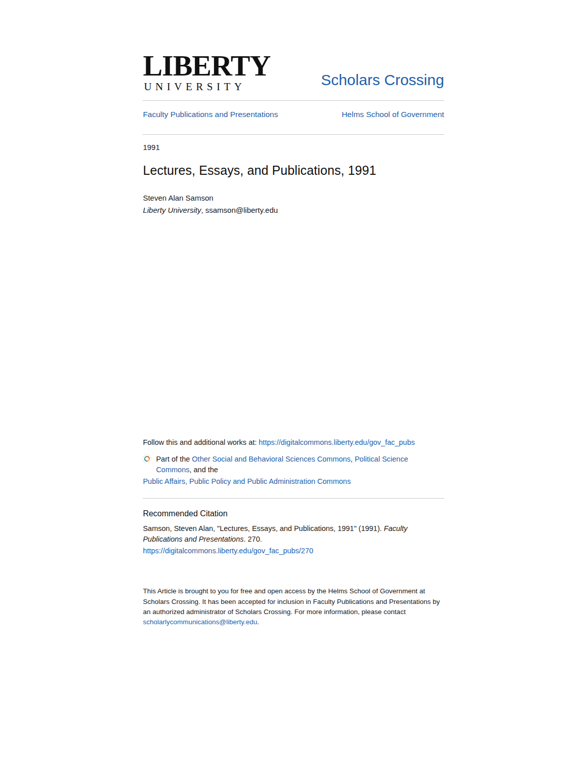LIBERTY UNIVERSITY
Scholars Crossing
Faculty Publications and Presentations
Helms School of Government
1991
Lectures, Essays, and Publications, 1991
Steven Alan Samson
Liberty University, ssamson@liberty.edu
Follow this and additional works at: https://digitalcommons.liberty.edu/gov_fac_pubs
Part of the Other Social and Behavioral Sciences Commons, Political Science Commons, and the
Public Affairs, Public Policy and Public Administration Commons
Recommended Citation
Samson, Steven Alan, "Lectures, Essays, and Publications, 1991" (1991). Faculty Publications and Presentations. 270. https://digitalcommons.liberty.edu/gov_fac_pubs/270
This Article is brought to you for free and open access by the Helms School of Government at Scholars Crossing. It has been accepted for inclusion in Faculty Publications and Presentations by an authorized administrator of Scholars Crossing. For more information, please contact scholarlycommunications@liberty.edu.